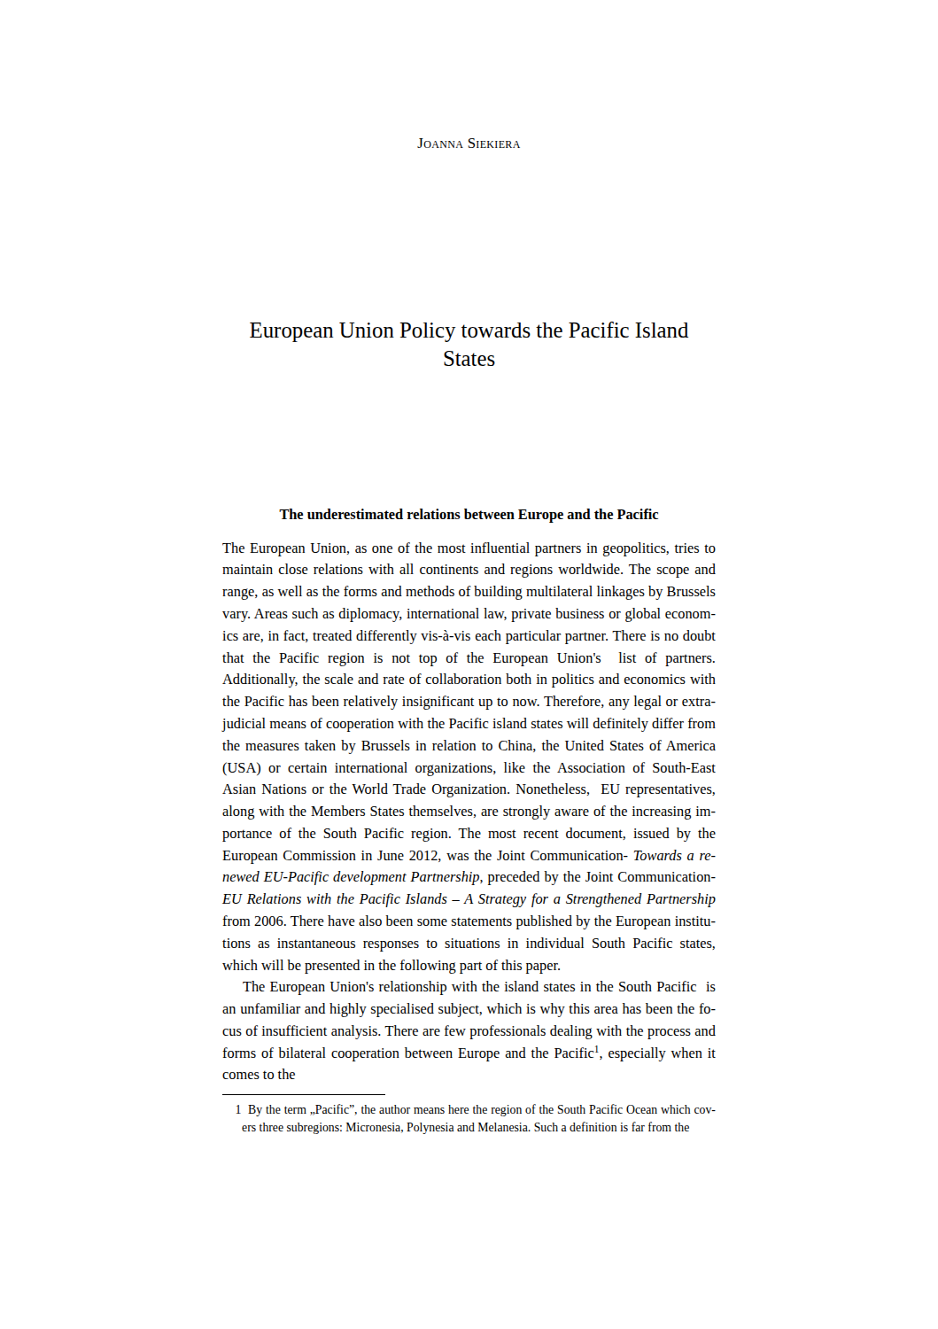Joanna Siekiera
European Union Policy towards the Pacific Island States
The underestimated relations between Europe and the Pacific
The European Union, as one of the most influential partners in geopolitics, tries to maintain close relations with all continents and regions worldwide. The scope and range, as well as the forms and methods of building multilateral linkages by Brussels vary. Areas such as diplomacy, international law, private business or global economics are, in fact, treated differently vis-à-vis each particular partner. There is no doubt that the Pacific region is not top of the European Union's list of partners. Additionally, the scale and rate of collaboration both in politics and economics with the Pacific has been relatively insignificant up to now. Therefore, any legal or extrajudicial means of cooperation with the Pacific island states will definitely differ from the measures taken by Brussels in relation to China, the United States of America (USA) or certain international organizations, like the Association of South-East Asian Nations or the World Trade Organization. Nonetheless, EU representatives, along with the Members States themselves, are strongly aware of the increasing importance of the South Pacific region. The most recent document, issued by the European Commission in June 2012, was the Joint Communication- Towards a renewed EU-Pacific development Partnership, preceded by the Joint Communication- EU Relations with the Pacific Islands – A Strategy for a Strengthened Partnership from 2006. There have also been some statements published by the European institutions as instantaneous responses to situations in individual South Pacific states, which will be presented in the following part of this paper.
The European Union's relationship with the island states in the South Pacific is an unfamiliar and highly specialised subject, which is why this area has been the focus of insufficient analysis. There are few professionals dealing with the process and forms of bilateral cooperation between Europe and the Pacific1, especially when it comes to the
1 By the term „Pacific”, the author means here the region of the South Pacific Ocean which covers three subregions: Micronesia, Polynesia and Melanesia. Such a definition is far from the